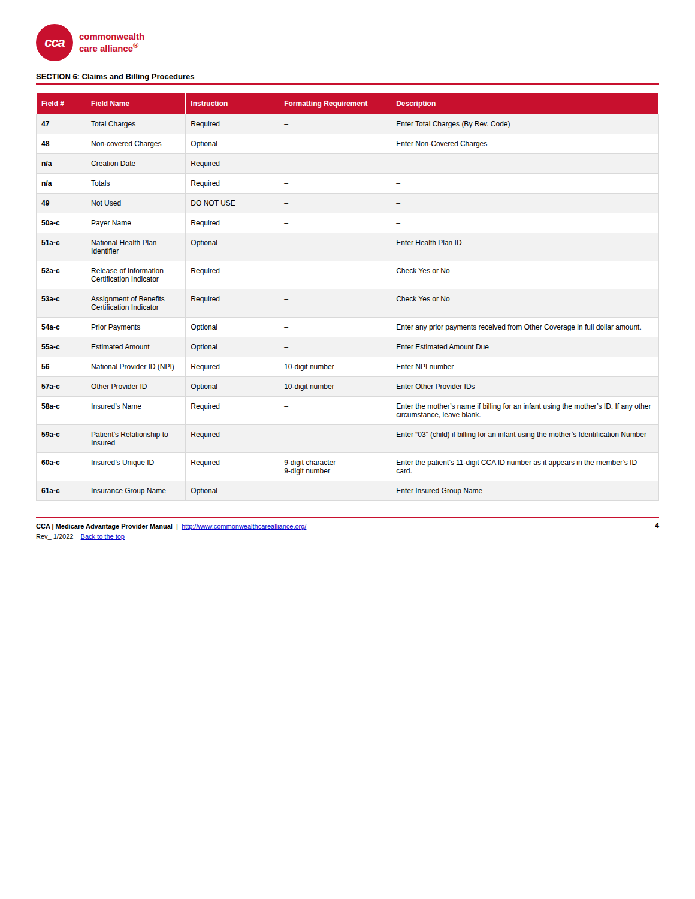cca
commonwealth care alliance®
SECTION 6: Claims and Billing Procedures
| Field # | Field Name | Instruction | Formatting Requirement | Description |
| --- | --- | --- | --- | --- |
| 47 | Total Charges | Required | – | Enter Total Charges (By Rev. Code) |
| 48 | Non-covered Charges | Optional | – | Enter Non-Covered Charges |
| n/a | Creation Date | Required | – | – |
| n/a | Totals | Required | – | – |
| 49 | Not Used | DO NOT USE | – | – |
| 50a-c | Payer Name | Required | – | – |
| 51a-c | National Health Plan Identifier | Optional | – | Enter Health Plan ID |
| 52a-c | Release of Information Certification Indicator | Required | – | Check Yes or No |
| 53a-c | Assignment of Benefits Certification Indicator | Required | – | Check Yes or No |
| 54a-c | Prior Payments | Optional | – | Enter any prior payments received from Other Coverage in full dollar amount. |
| 55a-c | Estimated Amount | Optional | – | Enter Estimated Amount Due |
| 56 | National Provider ID (NPI) | Required | 10-digit number | Enter NPI number |
| 57a-c | Other Provider ID | Optional | 10-digit number | Enter Other Provider IDs |
| 58a-c | Insured’s Name | Required | – | Enter the mother’s name if billing for an infant using the mother’s ID. If any other circumstance, leave blank. |
| 59a-c | Patient’s Relationship to Insured | Required | – | Enter “03” (child) if billing for an infant using the mother’s Identification Number |
| 60a-c | Insured’s Unique ID | Required | 9-digit character 9-digit number | Enter the patient’s 11-digit CCA ID number as it appears in the member’s ID card. |
| 61a-c | Insurance Group Name | Optional | – | Enter Insured Group Name |
CCA | Medicare Advantage Provider Manual | http://www.commonwealthcarealliance.org/
Rev_ 1/2022 Back to the top
4